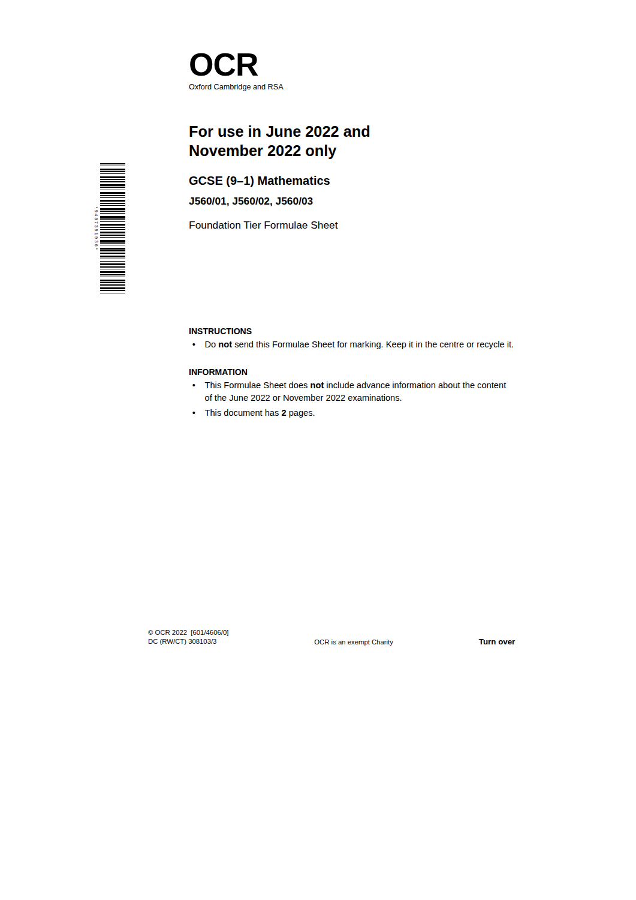*9487391936*
OCR
Oxford Cambridge and RSA
For use in June 2022 and
November 2022 only
GCSE (9–1) Mathematics
J560/01, J560/02, J560/03
Foundation Tier Formulae Sheet
INSTRUCTIONS
Do not send this Formulae Sheet for marking. Keep it in the centre or recycle it.
INFORMATION
This Formulae Sheet does not include advance information about the content of the June 2022 or November 2022 examinations.
This document has 2 pages.
© OCR 2022 [601/4606/0]
DC (RW/CT) 308103/3
OCR is an exempt Charity
Turn over